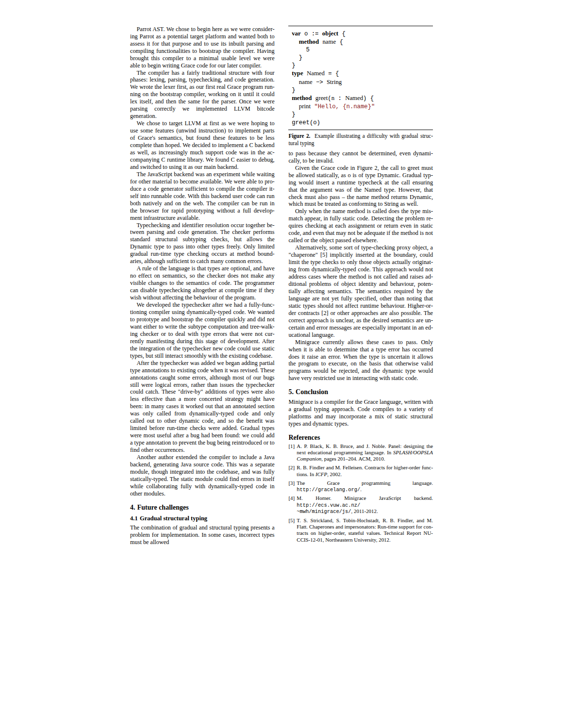Parrot AST. We chose to begin here as we were considering Parrot as a potential target platform and wanted both to assess it for that purpose and to use its inbuilt parsing and compiling functionalities to bootstrap the compiler. Having brought this compiler to a minimal usable level we were able to begin writing Grace code for our later compiler.
The compiler has a fairly traditional structure with four phases: lexing, parsing, typechecking, and code generation. We wrote the lexer first, as our first real Grace program running on the bootstrap compiler, working on it until it could lex itself, and then the same for the parser. Once we were parsing correctly we implemented LLVM bitcode generation.
We chose to target LLVM at first as we were hoping to use some features (unwind instruction) to implement parts of Grace's semantics, but found these features to be less complete than hoped. We decided to implement a C backend as well, as increasingly much support code was in the accompanying C runtime library. We found C easier to debug, and switched to using it as our main backend.
The JavaScript backend was an experiment while waiting for other material to become available. We were able to produce a code generator sufficient to compile the compiler itself into runnable code. With this backend user code can run both natively and on the web. The compiler can be run in the browser for rapid prototyping without a full development infrastructure available.
Typechecking and identifier resolution occur together between parsing and code generation. The checker performs standard structural subtyping checks, but allows the Dynamic type to pass into other types freely. Only limited gradual run-time type checking occurs at method boundaries, although sufficient to catch many common errors.
A rule of the language is that types are optional, and have no effect on semantics, so the checker does not make any visible changes to the semantics of code. The programmer can disable typechecking altogether at compile time if they wish without affecting the behaviour of the program.
We developed the typechecker after we had a fully-functioning compiler using dynamically-typed code. We wanted to prototype and bootstrap the compiler quickly and did not want either to write the subtype computation and tree-walking checker or to deal with type errors that were not currently manifesting during this stage of development. After the integration of the typechecker new code could use static types, but still interact smoothly with the existing codebase.
After the typechecker was added we began adding partial type annotations to existing code when it was revised. These annotations caught some errors, although most of our bugs still were logical errors, rather than issues the typechecker could catch. These "drive-by" additions of types were also less effective than a more concerted strategy might have been: in many cases it worked out that an annotated section was only called from dynamically-typed code and only called out to other dynamic code, and so the benefit was limited before run-time checks were added. Gradual types were most useful after a bug had been found: we could add a type annotation to prevent the bug being reintroduced or to find other occurrences.
Another author extended the compiler to include a Java backend, generating Java source code. This was a separate module, though integrated into the codebase, and was fully statically-typed. The static module could find errors in itself while collaborating fully with dynamically-typed code in other modules.
4. Future challenges
4.1 Gradual structural typing
The combination of gradual and structural typing presents a problem for implementation. In some cases, incorrect types must be allowed
var o := object { method name { 5 } } type Named = { name −> String } method greet(n : Named) { print "Hello, {n.name}" } greet(o)
Figure 2. Example illustrating a difficulty with gradual structural typing
to pass because they cannot be determined, even dynamically, to be invalid.
Given the Grace code in Figure 2, the call to greet must be allowed statically, as o is of type Dynamic. Gradual typing would insert a runtime typecheck at the call ensuring that the argument was of the Named type. However, that check must also pass – the name method returns Dynamic, which must be treated as conforming to String as well.
Only when the name method is called does the type mismatch appear, in fully static code. Detecting the problem requires checking at each assignment or return even in static code, and even that may not be adequate if the method is not called or the object passed elsewhere.
Alternatively, some sort of type-checking proxy object, a "chaperone" [5] implicitly inserted at the boundary, could limit the type checks to only those objects actually originating from dynamically-typed code. This approach would not address cases where the method is not called and raises additional problems of object identity and behaviour, potentially affecting semantics. The semantics required by the language are not yet fully specified, other than noting that static types should not affect runtime behaviour. Higher-order contracts [2] or other approaches are also possible. The correct approach is unclear, as the desired semantics are uncertain and error messages are especially important in an educational language.
Minigrace currently allows these cases to pass. Only when it is able to determine that a type error has occurred does it raise an error. When the type is uncertain it allows the program to execute, on the basis that otherwise valid programs would be rejected, and the dynamic type would have very restricted use in interacting with static code.
5. Conclusion
Minigrace is a compiler for the Grace language, written with a gradual typing approach. Code compiles to a variety of platforms and may incorporate a mix of static structural types and dynamic types.
References
A. P. Black, K. B. Bruce, and J. Noble. Panel: designing the next educational programming language. In SPLASH/OOPSLA Companion, pages 201–204. ACM, 2010.
R. B. Findler and M. Felleisen. Contracts for higher-order functions. In ICFP, 2002.
The Grace programming language. http://gracelang.org/.
M. Homer. Minigrace JavaScript backend. http://ecs.vuw.ac.nz/
~mwh/minigrace/js/, 2011-2012.
T. S. Strickland, S. Tobin-Hochstadt, R. B. Findler, and M. Flatt. Chaperones and impersonators: Run-time support for contracts on higher-order, stateful values. Technical Report NU-CCIS-12-01, Northeastern University, 2012.